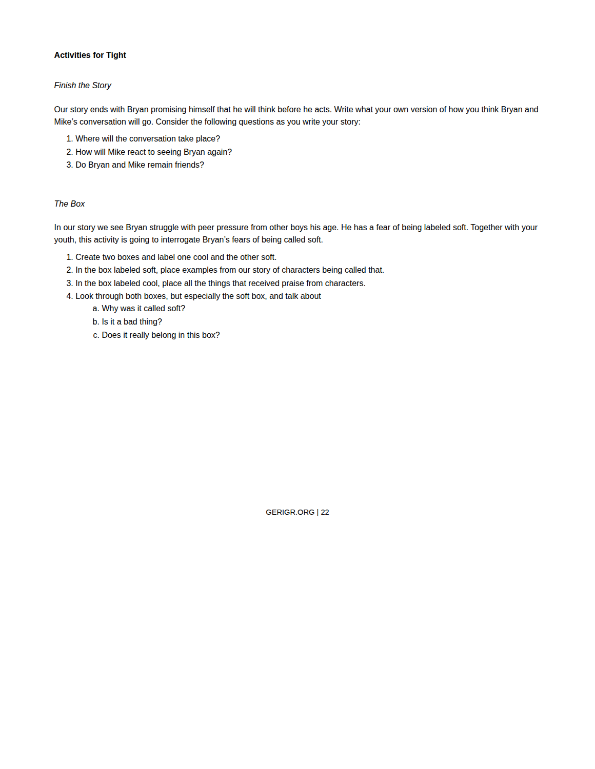Activities for Tight
Finish the Story
Our story ends with Bryan promising himself that he will think before he acts. Write what your own version of how you think Bryan and Mike’s conversation will go. Consider the following questions as you write your story:
Where will the conversation take place?
How will Mike react to seeing Bryan again?
Do Bryan and Mike remain friends?
The Box
In our story we see Bryan struggle with peer pressure from other boys his age. He has a fear of being labeled soft. Together with your youth, this activity is going to interrogate Bryan’s fears of being called soft.
Create two boxes and label one cool and the other soft.
In the box labeled soft, place examples from our story of characters being called that.
In the box labeled cool, place all the things that received praise from characters.
Look through both boxes, but especially the soft box, and talk about
Why was it called soft?
Is it a bad thing?
Does it really belong in this box?
GERIGR.ORG | 22